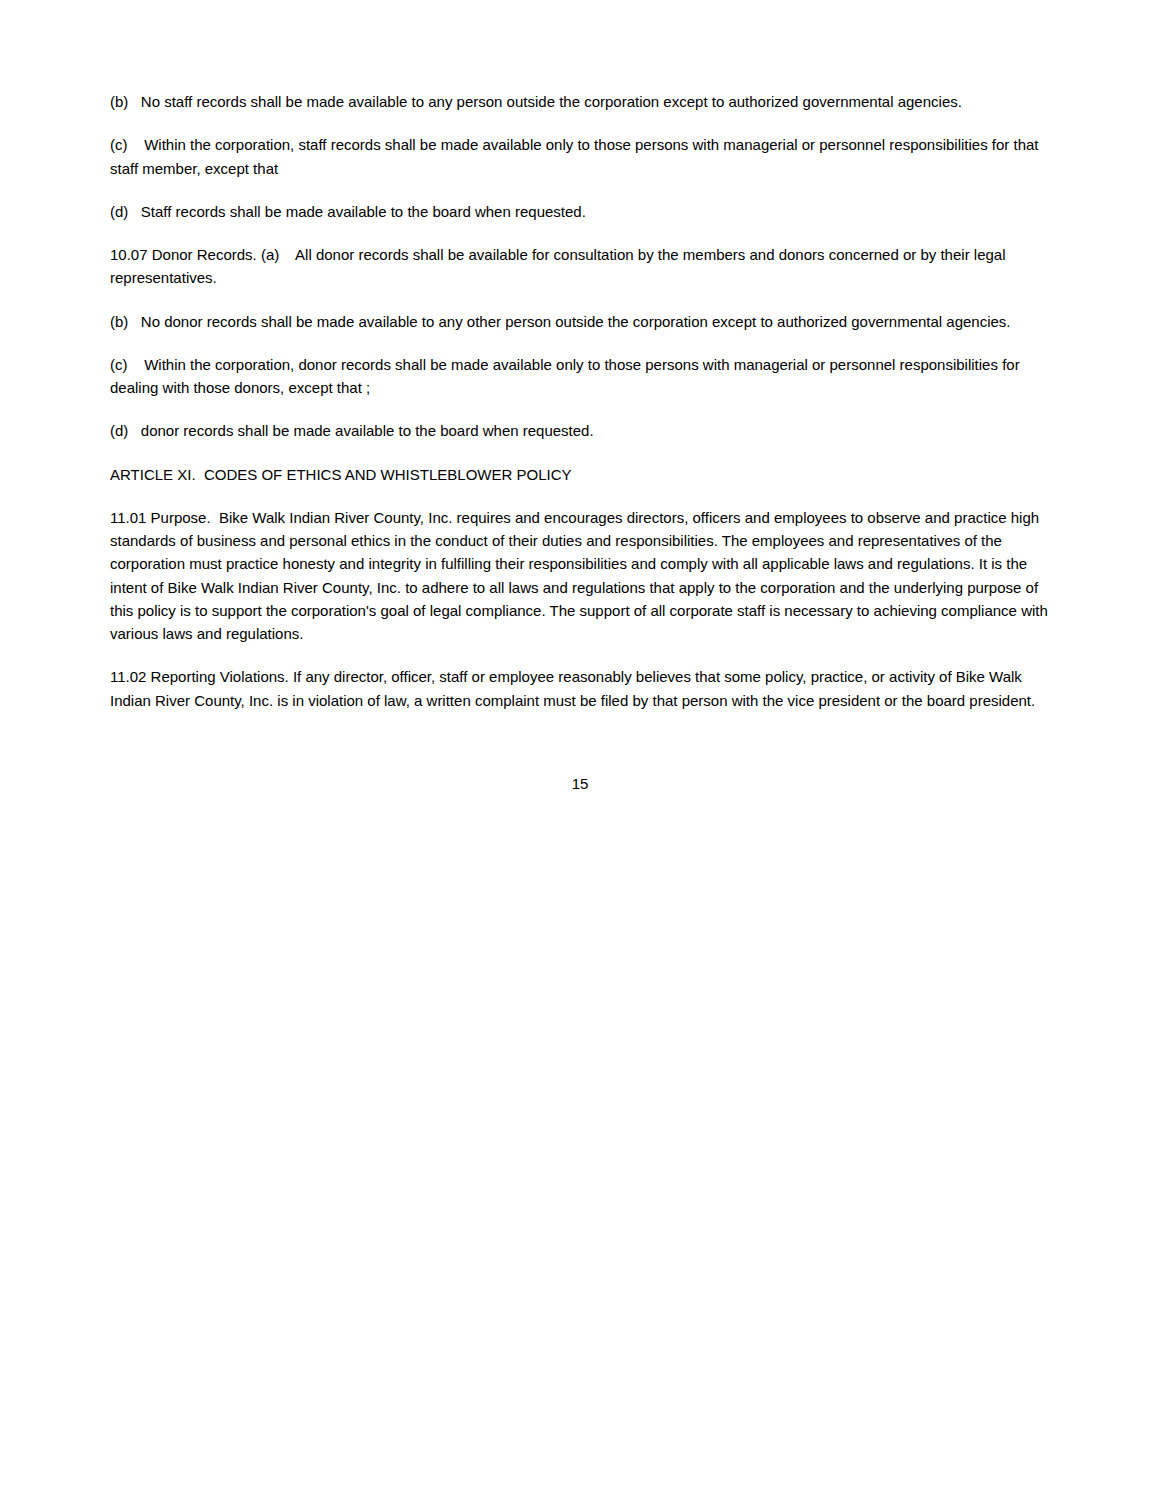(b) No staff records shall be made available to any person outside the corporation except to authorized governmental agencies.
(c) Within the corporation, staff records shall be made available only to those persons with managerial or personnel responsibilities for that staff member, except that
(d) Staff records shall be made available to the board when requested.
10.07 Donor Records. (a) All donor records shall be available for consultation by the members and donors concerned or by their legal representatives.
(b) No donor records shall be made available to any other person outside the corporation except to authorized governmental agencies.
(c) Within the corporation, donor records shall be made available only to those persons with managerial or personnel responsibilities for dealing with those donors, except that ;
(d) donor records shall be made available to the board when requested.
ARTICLE XI. CODES OF ETHICS AND WHISTLEBLOWER POLICY
11.01 Purpose. Bike Walk Indian River County, Inc. requires and encourages directors, officers and employees to observe and practice high standards of business and personal ethics in the conduct of their duties and responsibilities. The employees and representatives of the corporation must practice honesty and integrity in fulfilling their responsibilities and comply with all applicable laws and regulations. It is the intent of Bike Walk Indian River County, Inc. to adhere to all laws and regulations that apply to the corporation and the underlying purpose of this policy is to support the corporation's goal of legal compliance. The support of all corporate staff is necessary to achieving compliance with various laws and regulations.
11.02 Reporting Violations. If any director, officer, staff or employee reasonably believes that some policy, practice, or activity of Bike Walk Indian River County, Inc. is in violation of law, a written complaint must be filed by that person with the vice president or the board president.
15